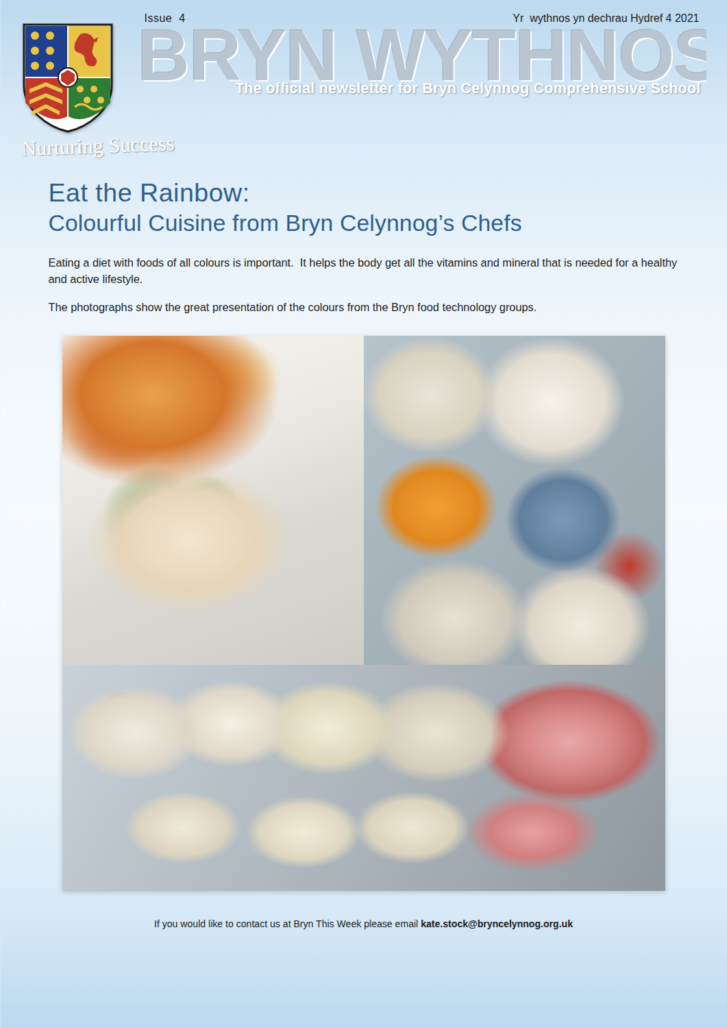Issue 4 Yr wythnos yn dechrau Hydref 4 2021
BRYN WYTHNOS HYN
The official newsletter for Bryn Celynnog Comprehensive School
Nurturing Success
Eat the Rainbow:
Colourful Cuisine from Bryn Celynnog’s Chefs
Eating a diet with foods of all colours is important. It helps the body get all the vitamins and mineral that is needed for a healthy and active lifestyle.
The photographs show the great presentation of the colours from the Bryn food technology groups.
If you would like to contact us at Bryn This Week please email kate.stock@bryncelynnog.org.uk